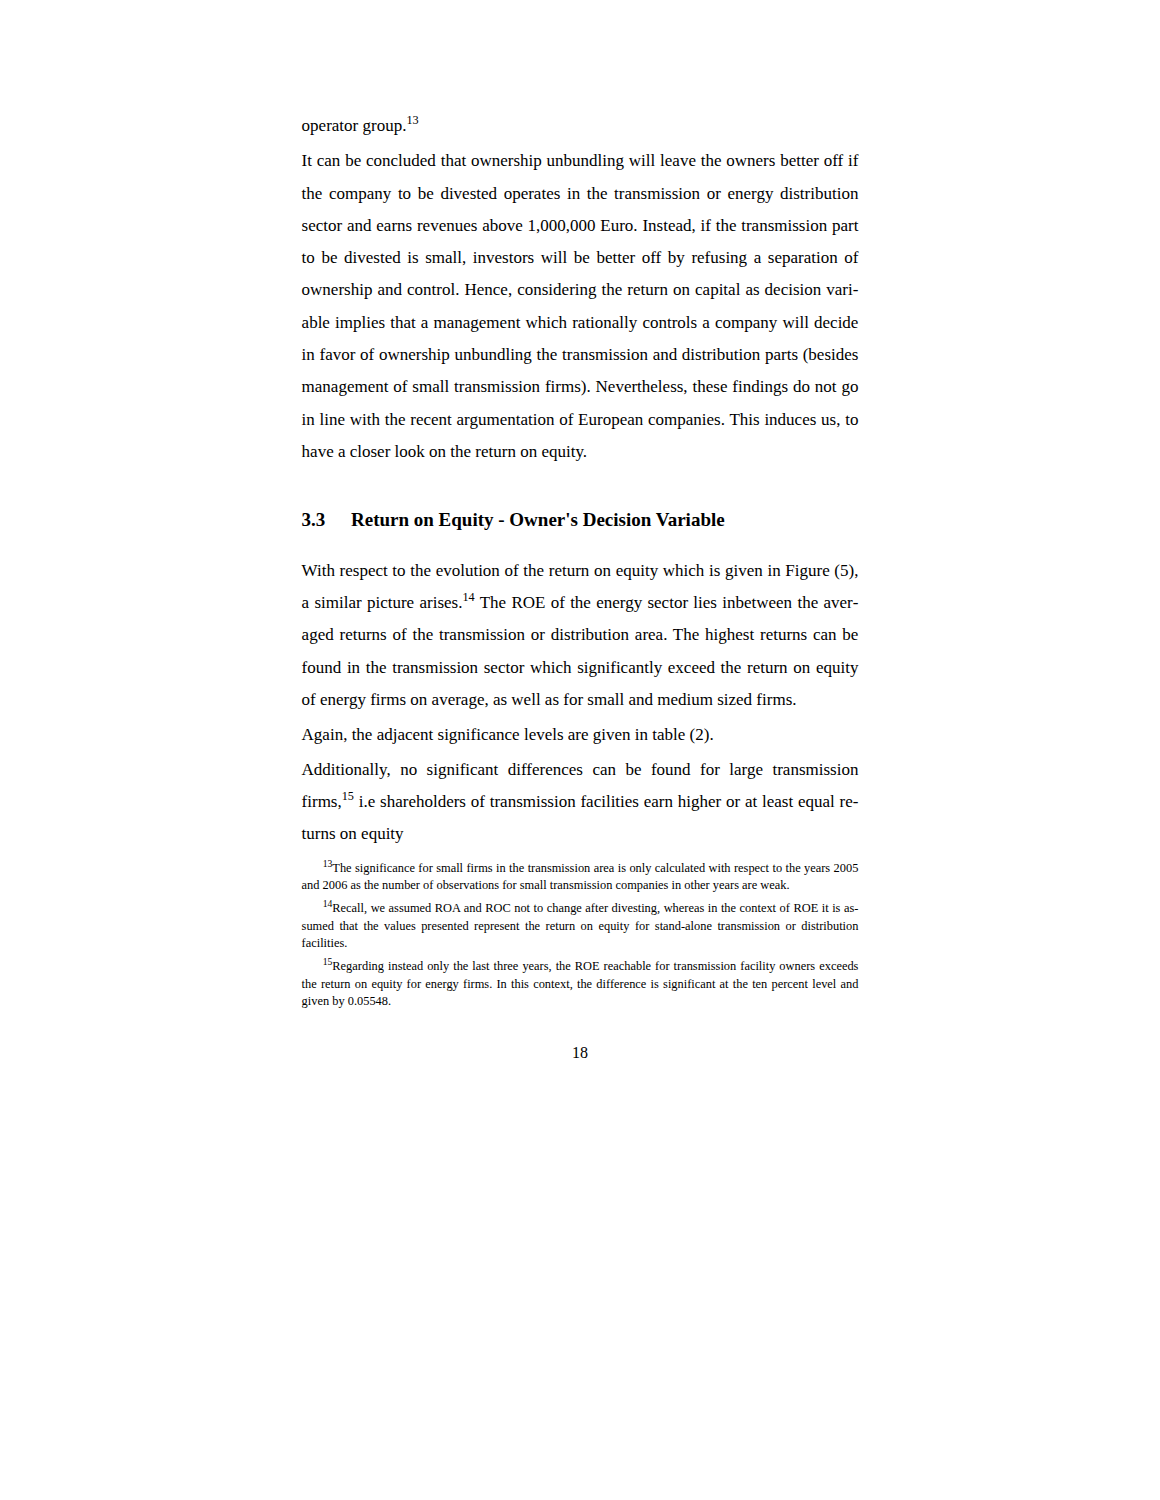operator group.13
It can be concluded that ownership unbundling will leave the owners better off if the company to be divested operates in the transmission or energy distribution sector and earns revenues above 1,000,000 Euro. Instead, if the transmission part to be divested is small, investors will be better off by refusing a separation of ownership and control. Hence, considering the return on capital as decision variable implies that a management which rationally controls a company will decide in favor of ownership unbundling the transmission and distribution parts (besides management of small transmission firms). Nevertheless, these findings do not go in line with the recent argumentation of European companies. This induces us, to have a closer look on the return on equity.
3.3 Return on Equity - Owner's Decision Variable
With respect to the evolution of the return on equity which is given in Figure (5), a similar picture arises.14 The ROE of the energy sector lies inbetween the averaged returns of the transmission or distribution area. The highest returns can be found in the transmission sector which significantly exceed the return on equity of energy firms on average, as well as for small and medium sized firms.
Again, the adjacent significance levels are given in table (2).
Additionally, no significant differences can be found for large transmission firms,15 i.e shareholders of transmission facilities earn higher or at least equal returns on equity
13The significance for small firms in the transmission area is only calculated with respect to the years 2005 and 2006 as the number of observations for small transmission companies in other years are weak.
14Recall, we assumed ROA and ROC not to change after divesting, whereas in the context of ROE it is assumed that the values presented represent the return on equity for stand-alone transmission or distribution facilities.
15Regarding instead only the last three years, the ROE reachable for transmission facility owners exceeds the return on equity for energy firms. In this context, the difference is significant at the ten percent level and given by 0.05548.
18